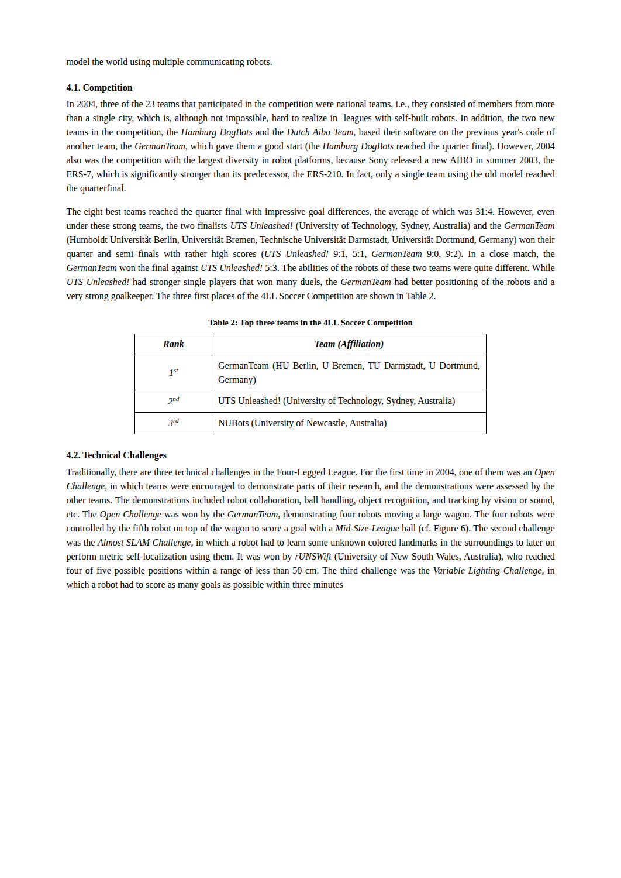model the world using multiple communicating robots.
4.1. Competition
In 2004, three of the 23 teams that participated in the competition were national teams, i.e., they consisted of members from more than a single city, which is, although not impossible, hard to realize in leagues with self-built robots. In addition, the two new teams in the competition, the Hamburg DogBots and the Dutch Aibo Team, based their software on the previous year's code of another team, the GermanTeam, which gave them a good start (the Hamburg DogBots reached the quarter final). However, 2004 also was the competition with the largest diversity in robot platforms, because Sony released a new AIBO in summer 2003, the ERS-7, which is significantly stronger than its predecessor, the ERS-210. In fact, only a single team using the old model reached the quarterfinal.
The eight best teams reached the quarter final with impressive goal differences, the average of which was 31:4. However, even under these strong teams, the two finalists UTS Unleashed! (University of Technology, Sydney, Australia) and the GermanTeam (Humboldt Universität Berlin, Universität Bremen, Technische Universität Darmstadt, Universität Dortmund, Germany) won their quarter and semi finals with rather high scores (UTS Unleashed! 9:1, 5:1, GermanTeam 9:0, 9:2). In a close match, the GermanTeam won the final against UTS Unleashed! 5:3. The abilities of the robots of these two teams were quite different. While UTS Unleashed! had stronger single players that won many duels, the GermanTeam had better positioning of the robots and a very strong goalkeeper. The three first places of the 4LL Soccer Competition are shown in Table 2.
Table 2: Top three teams in the 4LL Soccer Competition
| Rank | Team (Affiliation) |
| --- | --- |
| 1 st | GermanTeam (HU Berlin, U Bremen, TU Darmstadt, U Dortmund, Germany) |
| 2 nd | UTS Unleashed! (University of Technology, Sydney, Australia) |
| 3 rd | NUBots (University of Newcastle, Australia) |
4.2. Technical Challenges
Traditionally, there are three technical challenges in the Four-Legged League. For the first time in 2004, one of them was an Open Challenge, in which teams were encouraged to demonstrate parts of their research, and the demonstrations were assessed by the other teams. The demonstrations included robot collaboration, ball handling, object recognition, and tracking by vision or sound, etc. The Open Challenge was won by the GermanTeam, demonstrating four robots moving a large wagon. The four robots were controlled by the fifth robot on top of the wagon to score a goal with a Mid-Size-League ball (cf. Figure 6). The second challenge was the Almost SLAM Challenge, in which a robot had to learn some unknown colored landmarks in the surroundings to later on perform metric self-localization using them. It was won by rUNSWift (University of New South Wales, Australia), who reached four of five possible positions within a range of less than 50 cm. The third challenge was the Variable Lighting Challenge, in which a robot had to score as many goals as possible within three minutes